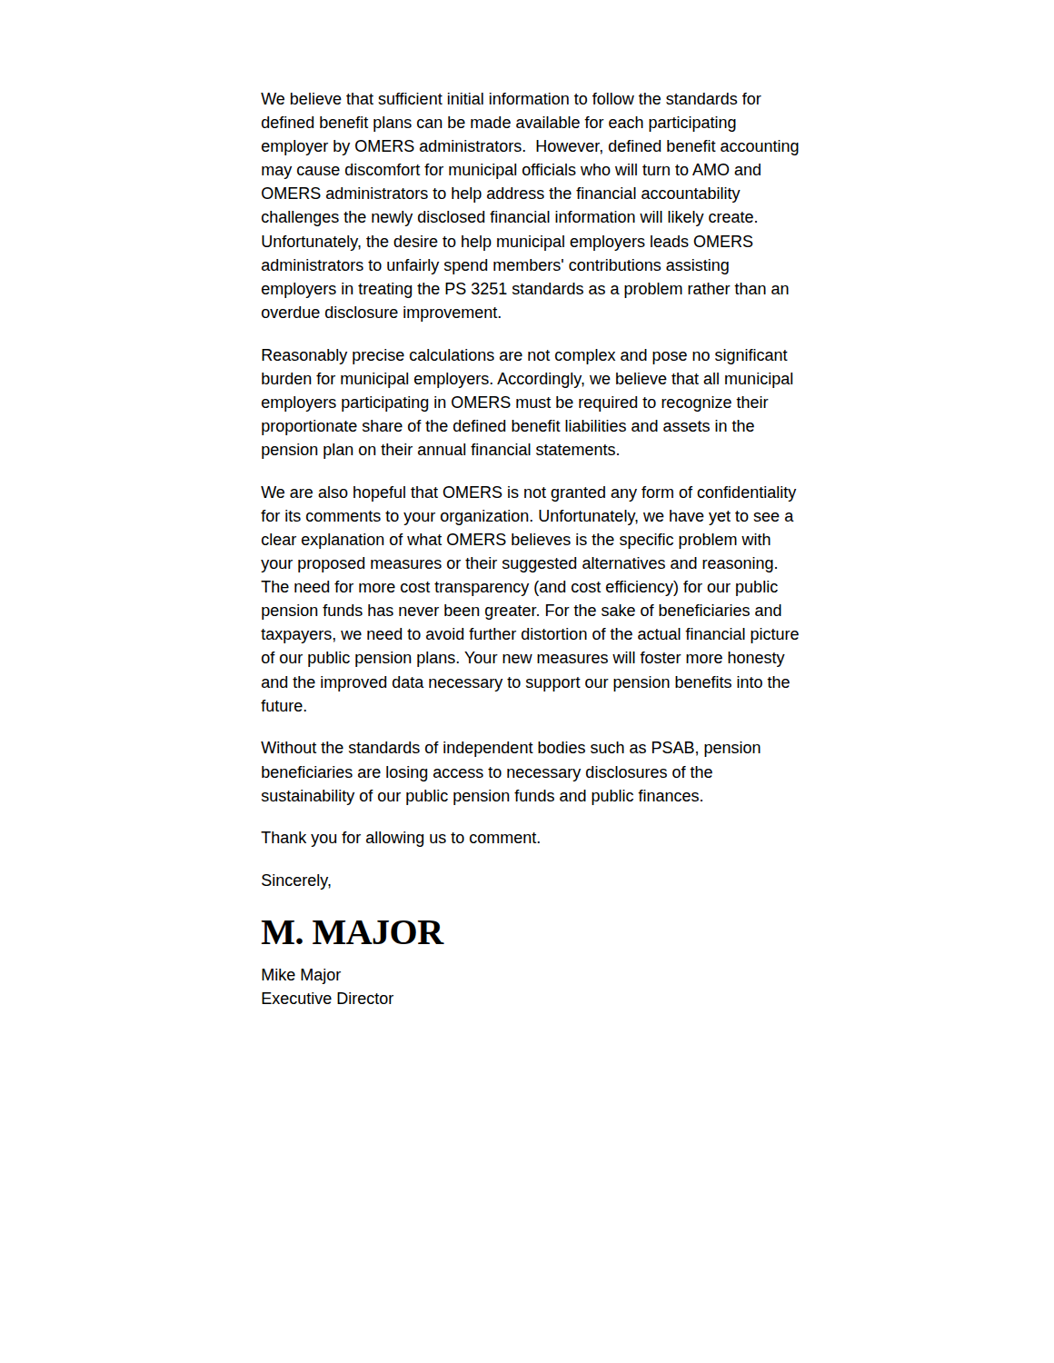We believe that sufficient initial information to follow the standards for defined benefit plans can be made available for each participating employer by OMERS administrators. However, defined benefit accounting may cause discomfort for municipal officials who will turn to AMO and OMERS administrators to help address the financial accountability challenges the newly disclosed financial information will likely create. Unfortunately, the desire to help municipal employers leads OMERS administrators to unfairly spend members' contributions assisting employers in treating the PS 3251 standards as a problem rather than an overdue disclosure improvement.
Reasonably precise calculations are not complex and pose no significant burden for municipal employers. Accordingly, we believe that all municipal employers participating in OMERS must be required to recognize their proportionate share of the defined benefit liabilities and assets in the pension plan on their annual financial statements.
We are also hopeful that OMERS is not granted any form of confidentiality for its comments to your organization. Unfortunately, we have yet to see a clear explanation of what OMERS believes is the specific problem with your proposed measures or their suggested alternatives and reasoning. The need for more cost transparency (and cost efficiency) for our public pension funds has never been greater. For the sake of beneficiaries and taxpayers, we need to avoid further distortion of the actual financial picture of our public pension plans. Your new measures will foster more honesty and the improved data necessary to support our pension benefits into the future.
Without the standards of independent bodies such as PSAB, pension beneficiaries are losing access to necessary disclosures of the sustainability of our public pension funds and public finances.
Thank you for allowing us to comment.
Sincerely,
M. MAJOR
Mike Major
Executive Director